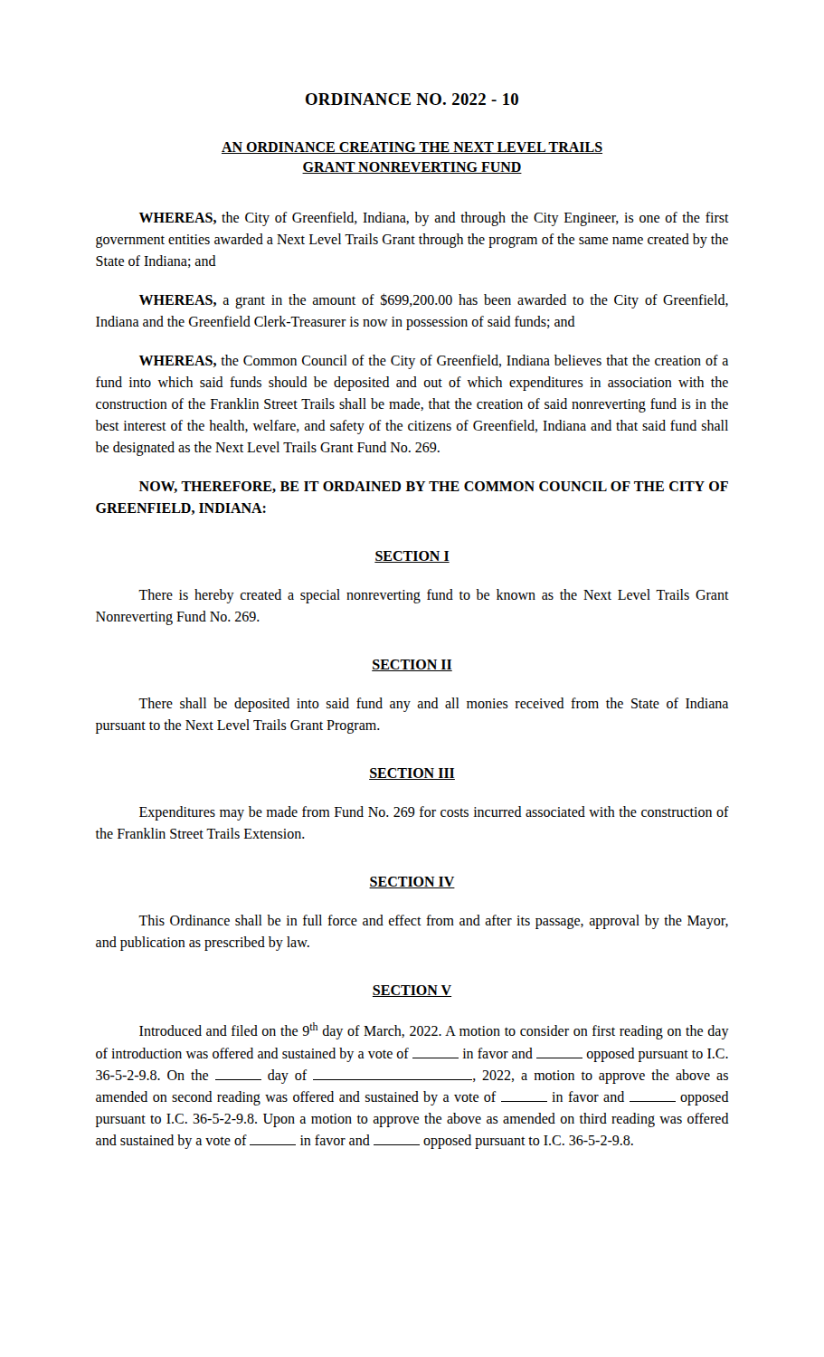ORDINANCE NO. 2022 - 10
AN ORDINANCE CREATING THE NEXT LEVEL TRAILS
GRANT NONREVERTING FUND
WHEREAS, the City of Greenfield, Indiana, by and through the City Engineer, is one of the first government entities awarded a Next Level Trails Grant through the program of the same name created by the State of Indiana; and
WHEREAS, a grant in the amount of $699,200.00 has been awarded to the City of Greenfield, Indiana and the Greenfield Clerk-Treasurer is now in possession of said funds; and
WHEREAS, the Common Council of the City of Greenfield, Indiana believes that the creation of a fund into which said funds should be deposited and out of which expenditures in association with the construction of the Franklin Street Trails shall be made, that the creation of said nonreverting fund is in the best interest of the health, welfare, and safety of the citizens of Greenfield, Indiana and that said fund shall be designated as the Next Level Trails Grant Fund No. 269.
NOW, THEREFORE, BE IT ORDAINED BY THE COMMON COUNCIL OF THE CITY OF GREENFIELD, INDIANA:
SECTION I
There is hereby created a special nonreverting fund to be known as the Next Level Trails Grant Nonreverting Fund No. 269.
SECTION II
There shall be deposited into said fund any and all monies received from the State of Indiana pursuant to the Next Level Trails Grant Program.
SECTION III
Expenditures may be made from Fund No. 269 for costs incurred associated with the construction of the Franklin Street Trails Extension.
SECTION IV
This Ordinance shall be in full force and effect from and after its passage, approval by the Mayor, and publication as prescribed by law.
SECTION V
Introduced and filed on the 9th day of March, 2022. A motion to consider on first reading on the day of introduction was offered and sustained by a vote of in favor and opposed pursuant to I.C. 36-5-2-9.8. On the day of , 2022, a motion to approve the above as amended on second reading was offered and sustained by a vote of in favor and opposed pursuant to I.C. 36-5-2-9.8. Upon a motion to approve the above as amended on third reading was offered and sustained by a vote of in favor and opposed pursuant to I.C. 36-5-2-9.8.